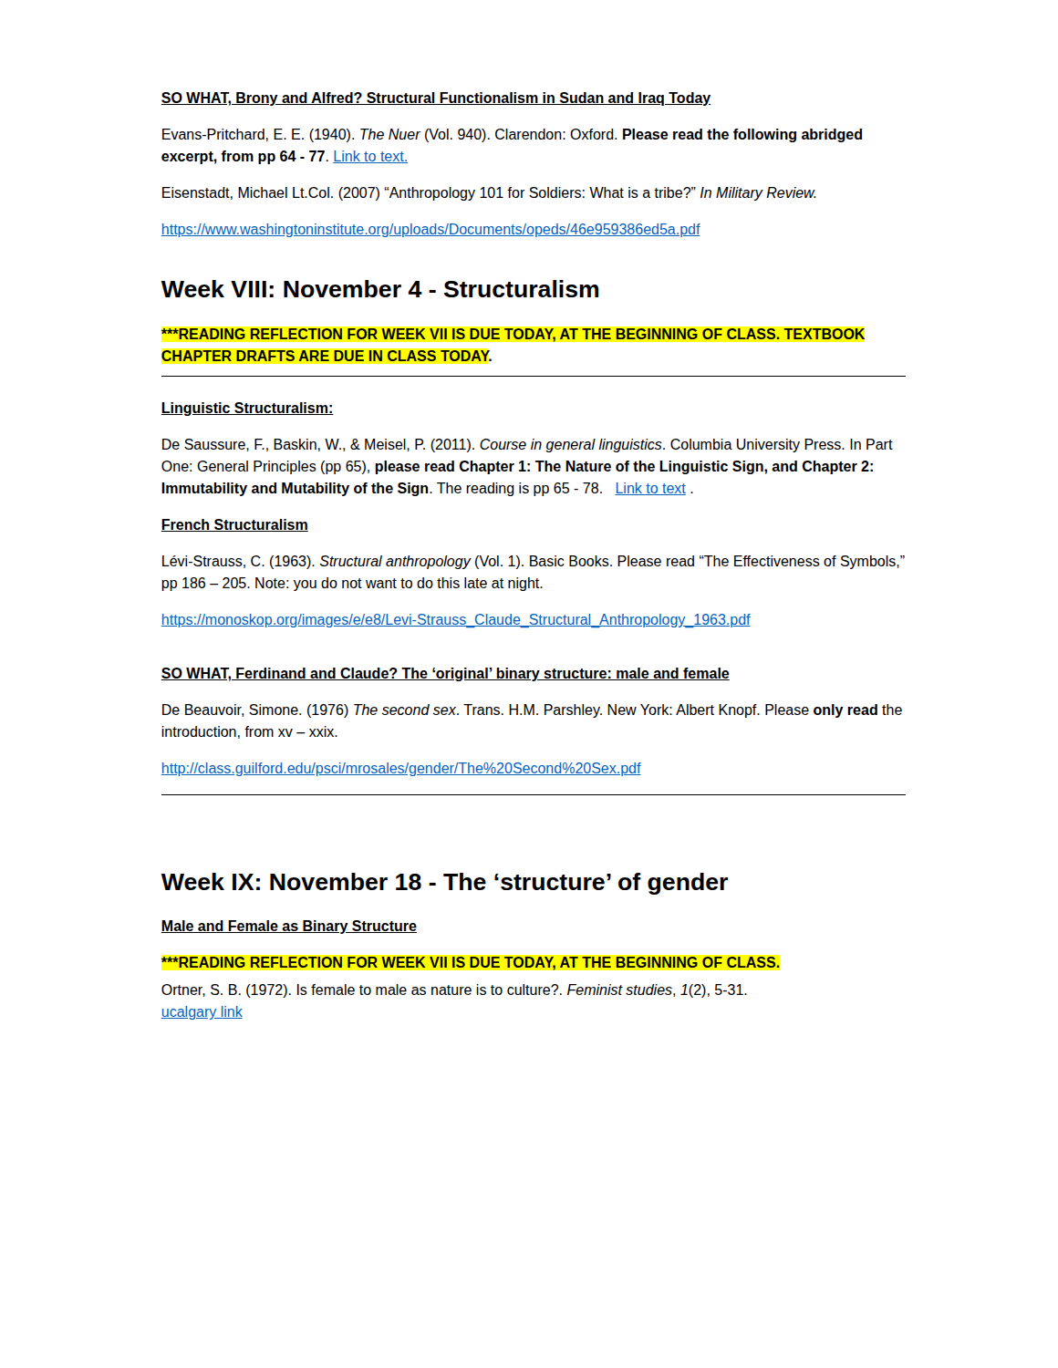SO WHAT, Brony and Alfred? Structural Functionalism in Sudan and Iraq Today
Evans-Pritchard, E. E. (1940). The Nuer (Vol. 940). Clarendon: Oxford. Please read the following abridged excerpt, from pp 64 - 77. Link to text.
Eisenstadt, Michael Lt.Col. (2007) “Anthropology 101 for Soldiers: What is a tribe?” In Military Review.
https://www.washingtoninstitute.org/uploads/Documents/opeds/46e959386ed5a.pdf
Week VIII: November 4 - Structuralism
***READING REFLECTION FOR WEEK VII IS DUE TODAY, AT THE BEGINNING OF CLASS. TEXTBOOK CHAPTER DRAFTS ARE DUE IN CLASS TODAY.
Linguistic Structuralism:
De Saussure, F., Baskin, W., & Meisel, P. (2011). Course in general linguistics. Columbia University Press. In Part One: General Principles (pp 65), please read Chapter 1: The Nature of the Linguistic Sign, and Chapter 2: Immutability and Mutability of the Sign. The reading is pp 65 - 78. Link to text .
French Structuralism
Lévi-Strauss, C. (1963). Structural anthropology (Vol. 1). Basic Books. Please read “The Effectiveness of Symbols,” pp 186 – 205. Note: you do not want to do this late at night.
https://monoskop.org/images/e/e8/Levi-Strauss_Claude_Structural_Anthropology_1963.pdf
SO WHAT, Ferdinand and Claude? The ‘original’ binary structure: male and female
De Beauvoir, Simone. (1976) The second sex. Trans. H.M. Parshley. New York: Albert Knopf. Please only read the introduction, from xv – xxix.
http://class.guilford.edu/psci/mrosales/gender/The%20Second%20Sex.pdf
Week IX: November 18 - The ‘structure’ of gender
Male and Female as Binary Structure
***READING REFLECTION FOR WEEK VII IS DUE TODAY, AT THE BEGINNING OF CLASS.
Ortner, S. B. (1972). Is female to male as nature is to culture?. Feminist studies, 1(2), 5-31.
ucalgary link